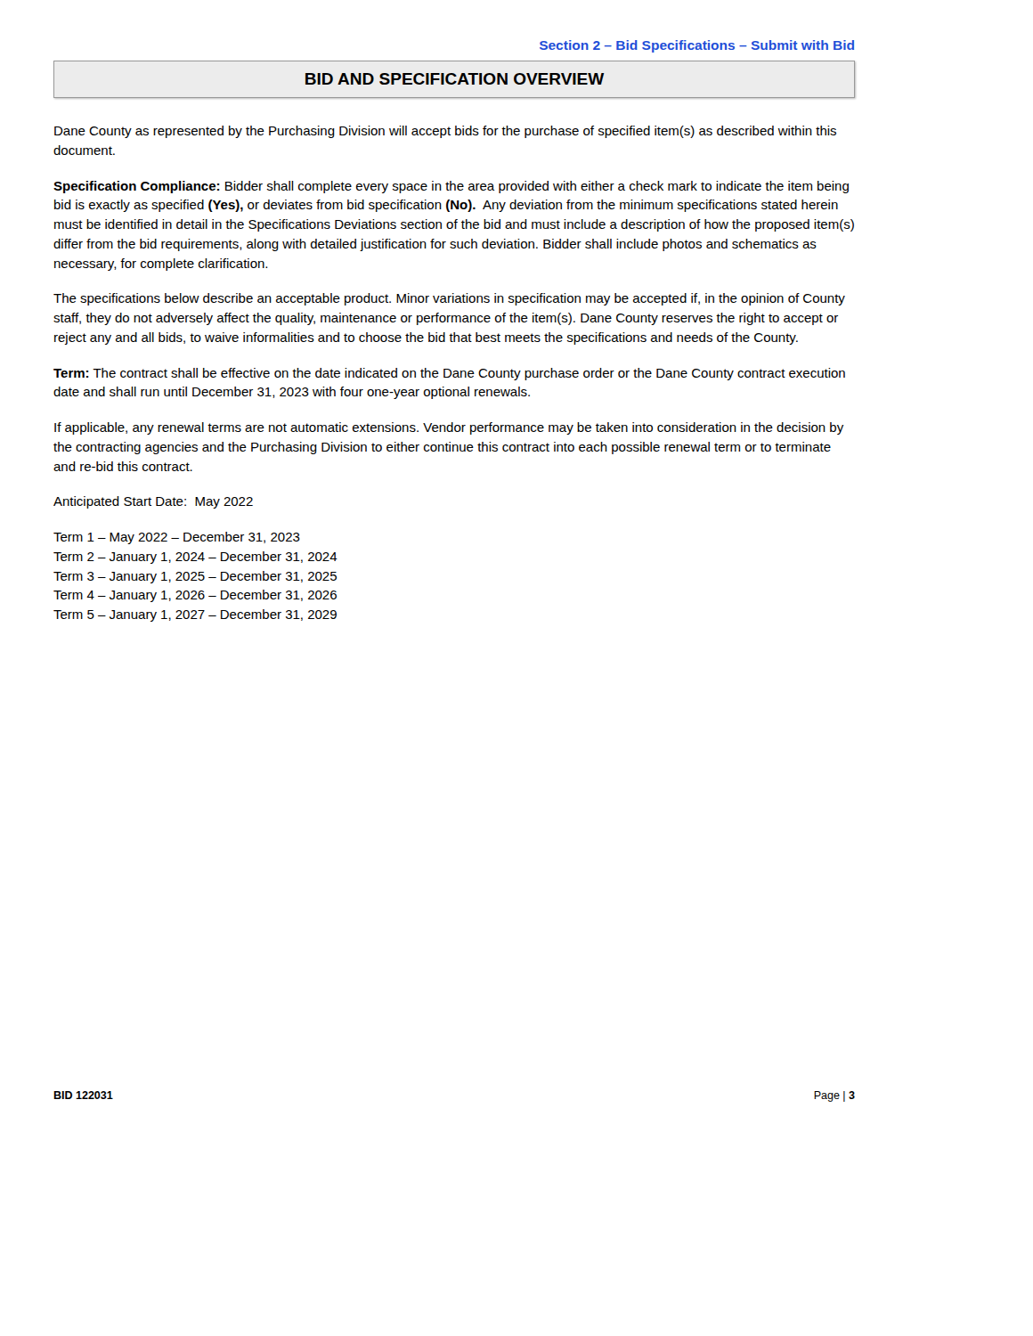Section 2 – Bid Specifications – Submit with Bid
BID AND SPECIFICATION OVERVIEW
Dane County as represented by the Purchasing Division will accept bids for the purchase of specified item(s) as described within this document.
Specification Compliance: Bidder shall complete every space in the area provided with either a check mark to indicate the item being bid is exactly as specified (Yes), or deviates from bid specification (No). Any deviation from the minimum specifications stated herein must be identified in detail in the Specifications Deviations section of the bid and must include a description of how the proposed item(s) differ from the bid requirements, along with detailed justification for such deviation. Bidder shall include photos and schematics as necessary, for complete clarification.
The specifications below describe an acceptable product. Minor variations in specification may be accepted if, in the opinion of County staff, they do not adversely affect the quality, maintenance or performance of the item(s). Dane County reserves the right to accept or reject any and all bids, to waive informalities and to choose the bid that best meets the specifications and needs of the County.
Term: The contract shall be effective on the date indicated on the Dane County purchase order or the Dane County contract execution date and shall run until December 31, 2023 with four one-year optional renewals.
If applicable, any renewal terms are not automatic extensions. Vendor performance may be taken into consideration in the decision by the contracting agencies and the Purchasing Division to either continue this contract into each possible renewal term or to terminate and re-bid this contract.
Anticipated Start Date: May 2022
Term 1 – May 2022 – December 31, 2023
Term 2 – January 1, 2024 – December 31, 2024
Term 3 – January 1, 2025 – December 31, 2025
Term 4 – January 1, 2026 – December 31, 2026
Term 5 – January 1, 2027 – December 31, 2029
BID 122031 Page | 3